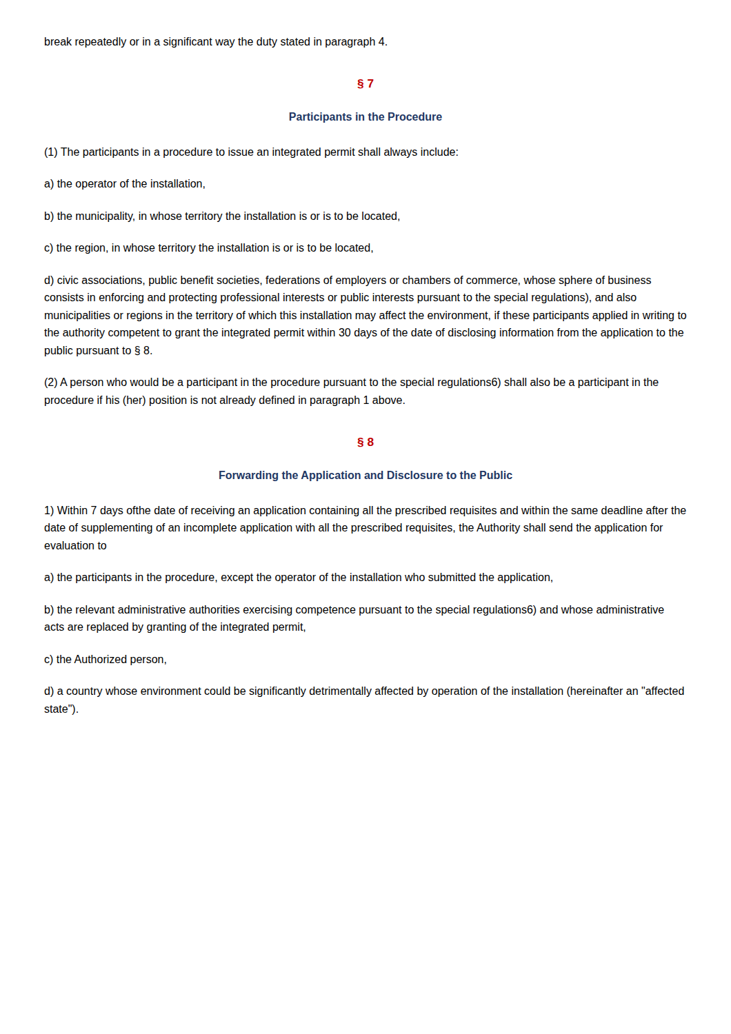break repeatedly or in a significant way the duty stated in paragraph 4.
§ 7
Participants in the Procedure
(1) The participants in a procedure to issue an integrated permit shall always include:
a) the operator of the installation,
b) the municipality, in whose territory the installation is or is to be located,
c) the region, in whose territory the installation is or is to be located,
d) civic associations, public benefit societies, federations of employers or chambers of commerce, whose sphere of business consists in enforcing and protecting professional interests or public interests pursuant to the special regulations), and also municipalities or regions in the territory of which this installation may affect the environment, if these participants applied in writing to the authority competent to grant the integrated permit within 30 days of the date of disclosing information from the application to the public pursuant to § 8.
(2) A person who would be a participant in the procedure pursuant to the special regulations6) shall also be a participant in the procedure if his (her) position is not already defined in paragraph 1 above.
§ 8
Forwarding the Application and Disclosure to the Public
1) Within 7 days ofthe date of receiving an application containing all the prescribed requisites and within the same deadline after the date of supplementing of an incomplete application with all the prescribed requisites, the Authority shall send the application for evaluation to
a) the participants in the procedure, except the operator of the installation who submitted the application,
b) the relevant administrative authorities exercising competence pursuant to the special regulations6) and whose administrative acts are replaced by granting of the integrated permit,
c) the Authorized person,
d) a country whose environment could be significantly detrimentally affected by operation of the installation (hereinafter an "affected state").